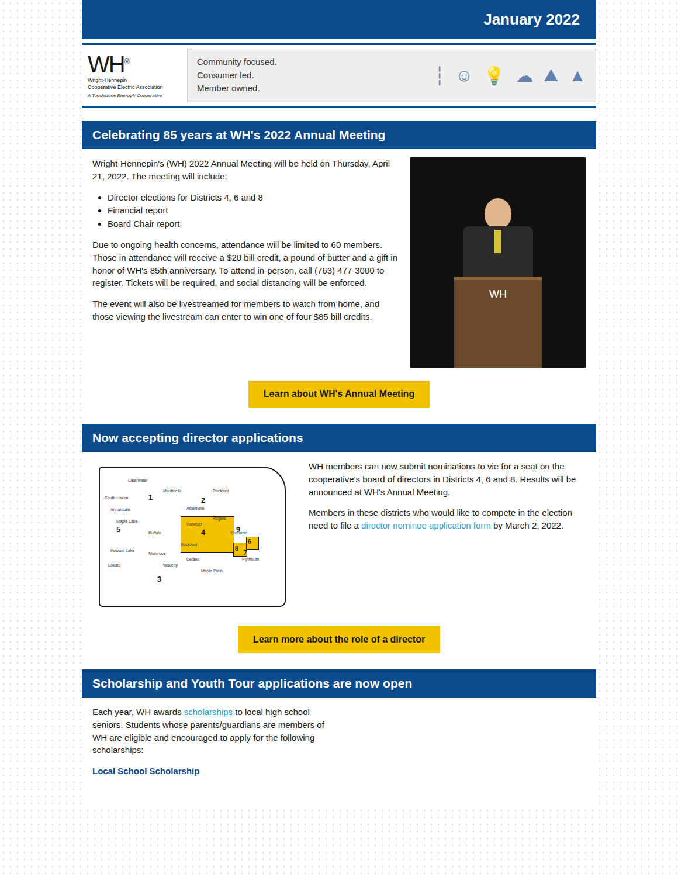January 2022
WH®
Wright-Hennepin
Cooperative Electric Association
A Touchstone Energy® Cooperative
Community focused.
Consumer led.
Member owned.
┆ ☺ 💡 ☁ ⛰ ▲
Celebrating 85 years at WH's 2022 Annual Meeting
Wright-Hennepin's (WH) 2022 Annual Meeting will be held on Thursday, April 21, 2022. The meeting will include:
Director elections for Districts 4, 6 and 8
Financial report
Board Chair report
Due to ongoing health concerns, attendance will be limited to 60 members. Those in attendance will receive a $20 bill credit, a pound of butter and a gift in honor of WH's 85th anniversary. To attend in-person, call (763) 477-3000 to register. Tickets will be required, and social distancing will be enforced.
The event will also be livestreamed for members to watch from home, and those viewing the livestream can enter to win one of four $85 bill credits.
Learn about WH's Annual Meeting
Now accepting director applications
1
2
5
4
9
3
8
6
7
Clearwater
South Haven
Annandale
Monticello
Rockford
Albertville
Rogers
Hanover
Maple Lake
Buffalo
Rockford
Howard Lake
Montrose
Cokato
Waverly
Delano
Maple Plain
Corcoran
Plymouth
WH members can now submit nominations to vie for a seat on the cooperative’s board of directors in Districts 4, 6 and 8. Results will be announced at WH's Annual Meeting.
Members in these districts who would like to compete in the election need to file a director nominee application form by March 2, 2022.
Learn more about the role of a director
Scholarship and Youth Tour applications are now open
Each year, WH awards scholarships to local high school seniors. Students whose parents/guardians are members of WH are eligible and encouraged to apply for the following scholarships:
Local School Scholarship